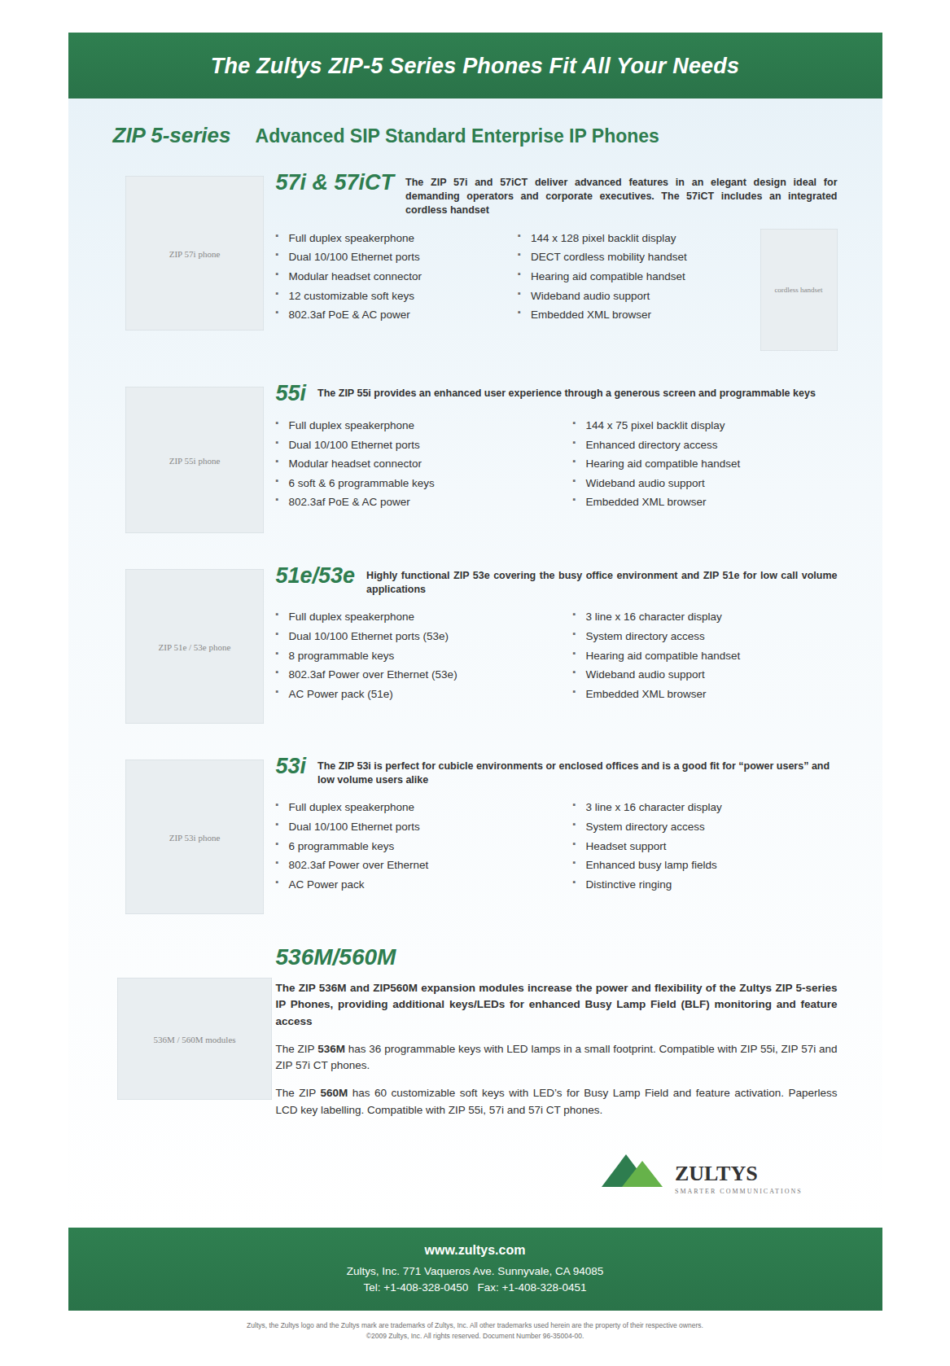The Zultys ZIP-5 Series Phones Fit All Your Needs
ZIP 5-series
Advanced SIP Standard Enterprise IP Phones
57i & 57iCT
The ZIP 57i and 57iCT deliver advanced features in an elegant design ideal for demanding operators and corporate executives. The 57iCT includes an integrated cordless handset
Full duplex speakerphone
Dual 10/100 Ethernet ports
Modular headset connector
12 customizable soft keys
802.3af PoE & AC power
144 x 128 pixel backlit display
DECT cordless mobility handset
Hearing aid compatible handset
Wideband audio support
Embedded XML browser
55i
The ZIP 55i provides an enhanced user experience through a generous screen and programmable keys
Full duplex speakerphone
Dual 10/100 Ethernet ports
Modular headset connector
6 soft & 6 programmable keys
802.3af PoE & AC power
144 x 75 pixel backlit display
Enhanced directory access
Hearing aid compatible handset
Wideband audio support
Embedded XML browser
51e/53e
Highly functional ZIP 53e covering the busy office environment and ZIP 51e for low call volume applications
Full duplex speakerphone
Dual 10/100 Ethernet ports (53e)
8 programmable keys
802.3af Power over Ethernet (53e)
AC Power pack (51e)
3 line x 16 character display
System directory access
Hearing aid compatible handset
Wideband audio support
Embedded XML browser
53i
The ZIP 53i is perfect for cubicle environments or enclosed offices and is a good fit for “power users” and low volume users alike
Full duplex speakerphone
Dual 10/100 Ethernet ports
6 programmable keys
802.3af Power over Ethernet
AC Power pack
3 line x 16 character display
System directory access
Headset support
Enhanced busy lamp fields
Distinctive ringing
536M/560M
The ZIP 536M and ZIP560M expansion modules increase the power and flexibility of the Zultys ZIP 5-series IP Phones, providing additional keys/LEDs for enhanced Busy Lamp Field (BLF) monitoring and feature access
The ZIP 536M has 36 programmable keys with LED lamps in a small footprint. Compatible with ZIP 55i, ZIP 57i and ZIP 57i CT phones.
The ZIP 560M has 60 customizable soft keys with LED’s for Busy Lamp Field and feature activation. Paperless LCD key labelling. Compatible with ZIP 55i, 57i and 57i CT phones.
www.zultys.com
Zultys, Inc. 771 Vaqueros Ave. Sunnyvale, CA 94085
Tel: +1-408-328-0450 Fax: +1-408-328-0451
Zultys, the Zultys logo and the Zultys mark are trademarks of Zultys, Inc. All other trademarks used herein are the property of their respective owners.
©2009 Zultys, Inc. All rights reserved. Document Number 96-35004-00.